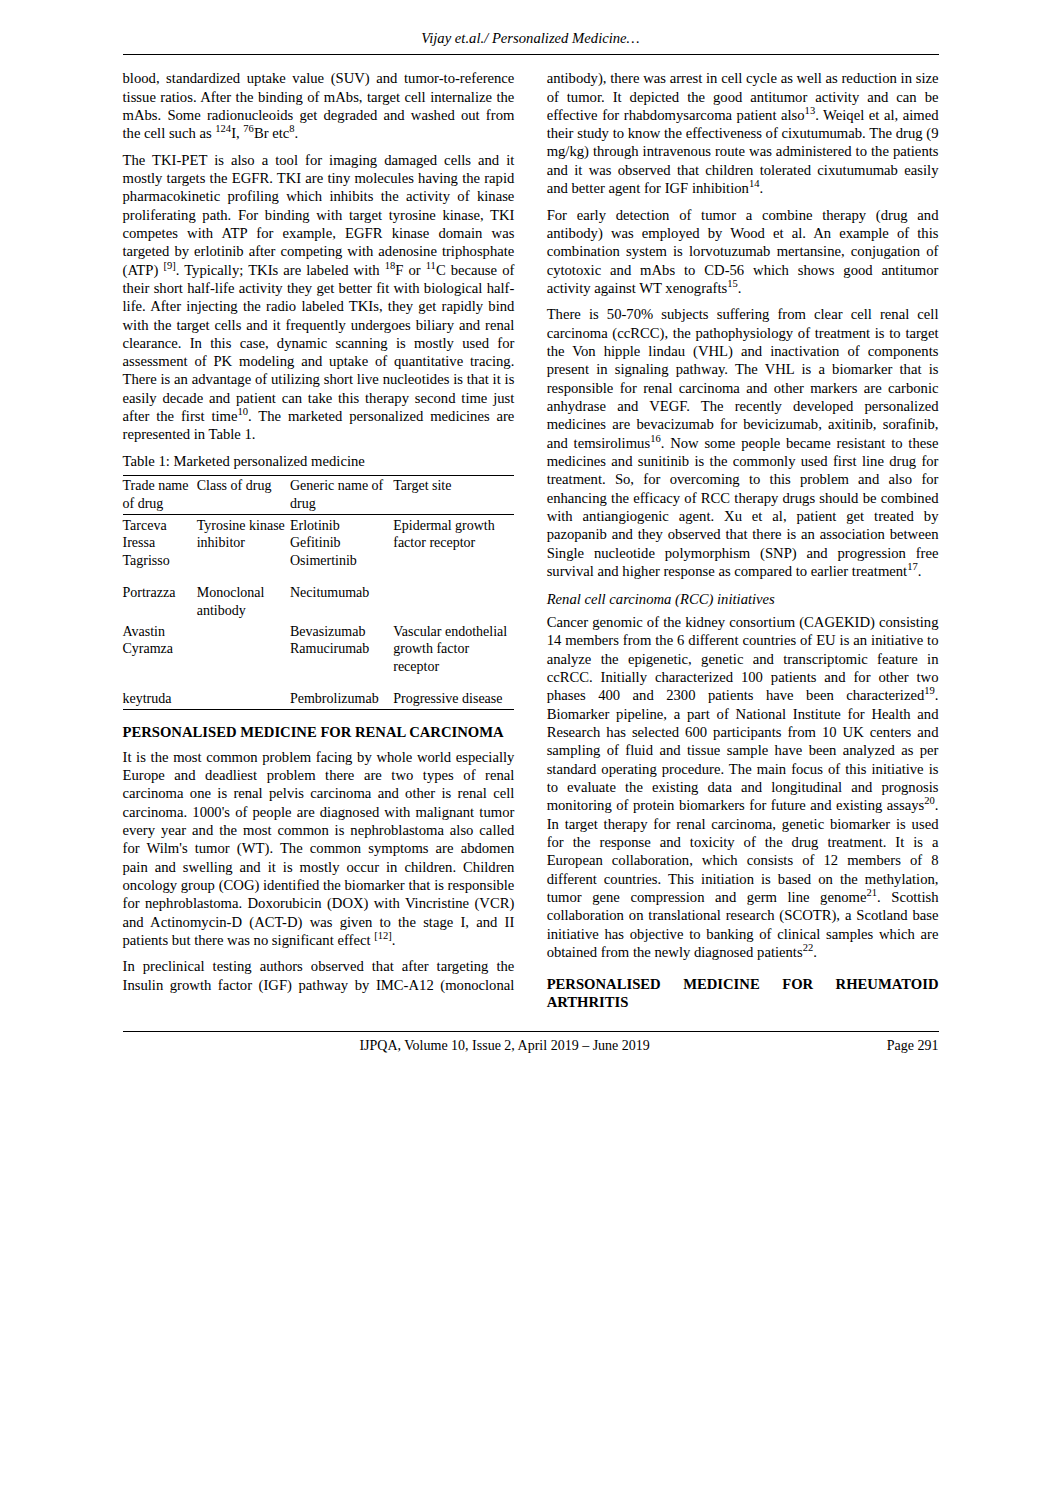Vijay et.al./ Personalized Medicine…
blood, standardized uptake value (SUV) and tumor-to-reference tissue ratios. After the binding of mAbs, target cell internalize the mAbs. Some radionucleoids get degraded and washed out from the cell such as 124I, 76Br etc8.
The TKI-PET is also a tool for imaging damaged cells and it mostly targets the EGFR. TKI are tiny molecules having the rapid pharmacokinetic profiling which inhibits the activity of kinase proliferating path. For binding with target tyrosine kinase, TKI competes with ATP for example, EGFR kinase domain was targeted by erlotinib after competing with adenosine triphosphate (ATP) [9]. Typically; TKIs are labeled with 18F or 11C because of their short half-life activity they get better fit with biological half-life. After injecting the radio labeled TKIs, they get rapidly bind with the target cells and it frequently undergoes biliary and renal clearance. In this case, dynamic scanning is mostly used for assessment of PK modeling and uptake of quantitative tracing. There is an advantage of utilizing short live nucleotides is that it is easily decade and patient can take this therapy second time just after the first time10. The marketed personalized medicines are represented in Table 1.
Table 1: Marketed personalized medicine
| Trade name of drug | Class of drug | Generic name of drug | Target site |
| --- | --- | --- | --- |
| Tarceva Iressa Tagrisso | Tyrosine kinase inhibitor | Erlotinib Gefitinib Osimertinib | Epidermal growth factor receptor |
| Portrazza | Monoclonal antibody | Necitumumab | |
| Avastin Cyramza | | Bevasizumab Ramucirumab | Vascular endothelial growth factor receptor |
| keytruda | | Pembrolizumab | Progressive disease |
Personalised medicine for renal carcinoma
It is the most common problem facing by whole world especially Europe and deadliest problem there are two types of renal carcinoma one is renal pelvis carcinoma and other is renal cell carcinoma. 1000's of people are diagnosed with malignant tumor every year and the most common is nephroblastoma also called for Wilm's tumor (WT). The common symptoms are abdomen pain and swelling and it is mostly occur in children. Children oncology group (COG) identified the biomarker that is responsible for nephroblastoma. Doxorubicin (DOX) with Vincristine (VCR) and Actinomycin-D (ACT-D) was given to the stage I, and II patients but there was no significant effect [12].
In preclinical testing authors observed that after targeting the Insulin growth factor (IGF) pathway by IMC-A12 (monoclonal antibody), there was arrest in cell cycle as well as reduction in size of tumor. It depicted the good antitumor activity and can be effective for rhabdomysarcoma patient also13. Weiqel et al, aimed their study to know the effectiveness of cixutumumab. The drug (9 mg/kg) through intravenous route was administered to the patients and it was observed that children tolerated cixutumumab easily and better agent for IGF inhibition14.
For early detection of tumor a combine therapy (drug and antibody) was employed by Wood et al. An example of this combination system is lorvotuzumab mertansine, conjugation of cytotoxic and mAbs to CD-56 which shows good antitumor activity against WT xenografts15.
There is 50-70% subjects suffering from clear cell renal cell carcinoma (ccRCC), the pathophysiology of treatment is to target the Von hipple lindau (VHL) and inactivation of components present in signaling pathway. The VHL is a biomarker that is responsible for renal carcinoma and other markers are carbonic anhydrase and VEGF. The recently developed personalized medicines are bevacizumab for bevicizumab, axitinib, sorafinib, and temsirolimus16. Now some people became resistant to these medicines and sunitinib is the commonly used first line drug for treatment. So, for overcoming to this problem and also for enhancing the efficacy of RCC therapy drugs should be combined with antiangiogenic agent. Xu et al, patient get treated by pazopanib and they observed that there is an association between Single nucleotide polymorphism (SNP) and progression free survival and higher response as compared to earlier treatment17.
Renal cell carcinoma (RCC) initiatives
Cancer genomic of the kidney consortium (CAGEKID) consisting 14 members from the 6 different countries of EU is an initiative to analyze the epigenetic, genetic and transcriptomic feature in ccRCC. Initially characterized 100 patients and for other two phases 400 and 2300 patients have been characterized19. Biomarker pipeline, a part of National Institute for Health and Research has selected 600 participants from 10 UK centers and sampling of fluid and tissue sample have been analyzed as per standard operating procedure. The main focus of this initiative is to evaluate the existing data and longitudinal and prognosis monitoring of protein biomarkers for future and existing assays20. In target therapy for renal carcinoma, genetic biomarker is used for the response and toxicity of the drug treatment. It is a European collaboration, which consists of 12 members of 8 different countries. This initiation is based on the methylation, tumor gene compression and germ line genome21. Scottish collaboration on translational research (SCOTR), a Scotland base initiative has objective to banking of clinical samples which are obtained from the newly diagnosed patients22.
Personalised medicine for rheumatoid arthritis
IJPQA, Volume 10, Issue 2, April 2019 – June 2019 Page 291